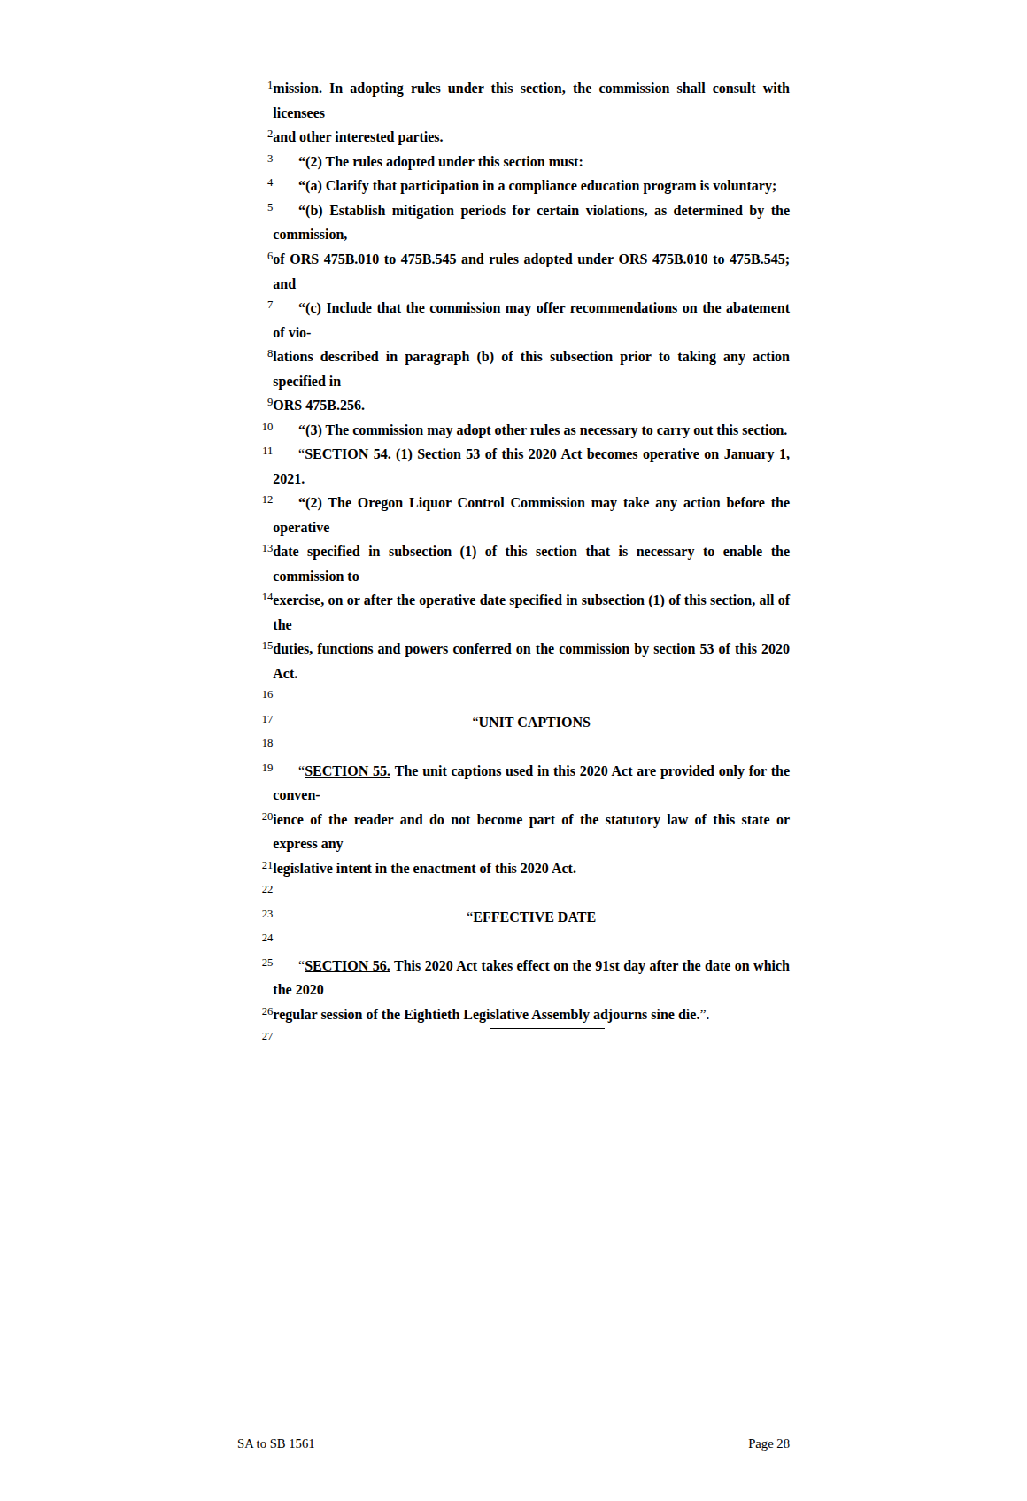| 1 | mission. In adopting rules under this section, the commission shall consult with licensees |
| 2 | and other interested parties. |
| 3 | “(2) The rules adopted under this section must: |
| 4 | “(a) Clarify that participation in a compliance education program is voluntary; |
| 5 | “(b) Establish mitigation periods for certain violations, as determined by the commission, |
| 6 | of ORS 475B.010 to 475B.545 and rules adopted under ORS 475B.010 to 475B.545; and |
| 7 | “(c) Include that the commission may offer recommendations on the abatement of vio- |
| 8 | lations described in paragraph (b) of this subsection prior to taking any action specified in |
| 9 | ORS 475B.256. |
| 10 | “(3) The commission may adopt other rules as necessary to carry out this section. |
| 11 | “ SECTION 54. (1) Section 53 of this 2020 Act becomes operative on January 1, 2021. |
| 12 | “(2) The Oregon Liquor Control Commission may take any action before the operative |
| 13 | date specified in subsection (1) of this section that is necessary to enable the commission to |
| 14 | exercise, on or after the operative date specified in subsection (1) of this section, all of the |
| 15 | duties, functions and powers conferred on the commission by section 53 of this 2020 Act. |
| 16 | |
| 17 | “ UNIT CAPTIONS |
| 18 | |
| 19 | “ SECTION 55. The unit captions used in this 2020 Act are provided only for the conven- |
| 20 | ience of the reader and do not become part of the statutory law of this state or express any |
| 21 | legislative intent in the enactment of this 2020 Act. |
| 22 | |
| 23 | “ EFFECTIVE DATE |
| 24 | |
| 25 | “ SECTION 56. This 2020 Act takes effect on the 91st day after the date on which the 2020 |
| 26 | regular session of the Eightieth Legislative Assembly adjourns sine die. ”. |
| 27 | |
SA to SB 1561 Page 28